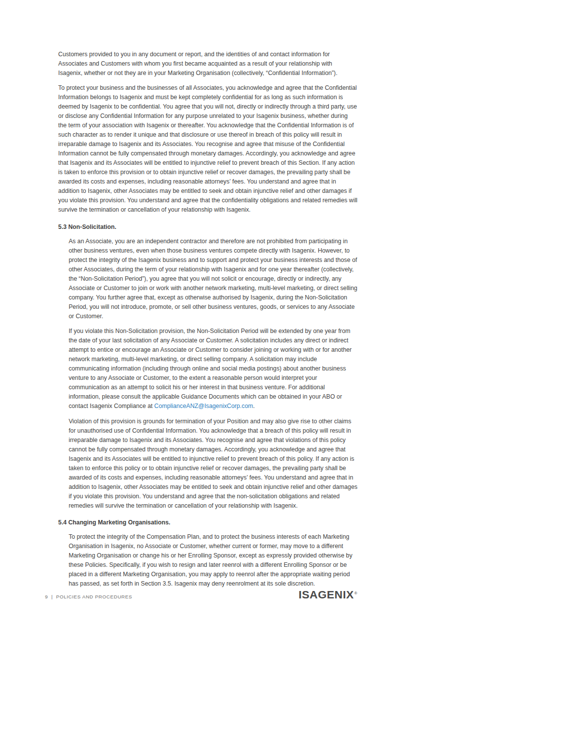Customers provided to you in any document or report, and the identities of and contact information for Associates and Customers with whom you first became acquainted as a result of your relationship with Isagenix, whether or not they are in your Marketing Organisation (collectively, “Confidential Information”).
To protect your business and the businesses of all Associates, you acknowledge and agree that the Confidential Information belongs to Isagenix and must be kept completely confidential for as long as such information is deemed by Isagenix to be confidential. You agree that you will not, directly or indirectly through a third party, use or disclose any Confidential Information for any purpose unrelated to your Isagenix business, whether during the term of your association with Isagenix or thereafter. You acknowledge that the Confidential Information is of such character as to render it unique and that disclosure or use thereof in breach of this policy will result in irreparable damage to Isagenix and its Associates. You recognise and agree that misuse of the Confidential Information cannot be fully compensated through monetary damages. Accordingly, you acknowledge and agree that Isagenix and its Associates will be entitled to injunctive relief to prevent breach of this Section. If any action is taken to enforce this provision or to obtain injunctive relief or recover damages, the prevailing party shall be awarded its costs and expenses, including reasonable attorneys’ fees. You understand and agree that in addition to Isagenix, other Associates may be entitled to seek and obtain injunctive relief and other damages if you violate this provision. You understand and agree that the confidentiality obligations and related remedies will survive the termination or cancellation of your relationship with Isagenix.
5.3 Non-Solicitation.
As an Associate, you are an independent contractor and therefore are not prohibited from participating in other business ventures, even when those business ventures compete directly with Isagenix. However, to protect the integrity of the Isagenix business and to support and protect your business interests and those of other Associates, during the term of your relationship with Isagenix and for one year thereafter (collectively, the “Non-Solicitation Period”), you agree that you will not solicit or encourage, directly or indirectly, any Associate or Customer to join or work with another network marketing, multi-level marketing, or direct selling company. You further agree that, except as otherwise authorised by Isagenix, during the Non-Solicitation Period, you will not introduce, promote, or sell other business ventures, goods, or services to any Associate or Customer.
If you violate this Non-Solicitation provision, the Non-Solicitation Period will be extended by one year from the date of your last solicitation of any Associate or Customer. A solicitation includes any direct or indirect attempt to entice or encourage an Associate or Customer to consider joining or working with or for another network marketing, multi-level marketing, or direct selling company. A solicitation may include communicating information (including through online and social media postings) about another business venture to any Associate or Customer, to the extent a reasonable person would interpret your communication as an attempt to solicit his or her interest in that business venture. For additional information, please consult the applicable Guidance Documents which can be obtained in your ABO or contact Isagenix Compliance at ComplianceANZ@IsagenixCorp.com.
Violation of this provision is grounds for termination of your Position and may also give rise to other claims for unauthorised use of Confidential Information. You acknowledge that a breach of this policy will result in irreparable damage to Isagenix and its Associates. You recognise and agree that violations of this policy cannot be fully compensated through monetary damages. Accordingly, you acknowledge and agree that Isagenix and its Associates will be entitled to injunctive relief to prevent breach of this policy. If any action is taken to enforce this policy or to obtain injunctive relief or recover damages, the prevailing party shall be awarded of its costs and expenses, including reasonable attorneys’ fees. You understand and agree that in addition to Isagenix, other Associates may be entitled to seek and obtain injunctive relief and other damages if you violate this provision. You understand and agree that the non-solicitation obligations and related remedies will survive the termination or cancellation of your relationship with Isagenix.
5.4 Changing Marketing Organisations.
To protect the integrity of the Compensation Plan, and to protect the business interests of each Marketing Organisation in Isagenix, no Associate or Customer, whether current or former, may move to a different Marketing Organisation or change his or her Enrolling Sponsor, except as expressly provided otherwise by these Policies. Specifically, if you wish to resign and later reenrol with a different Enrolling Sponsor or be placed in a different Marketing Organisation, you may apply to reenrol after the appropriate waiting period has passed, as set forth in Section 3.5. Isagenix may deny reenrolment at its sole discretion.
9 | Policies and Procedures
ISAGENIX®